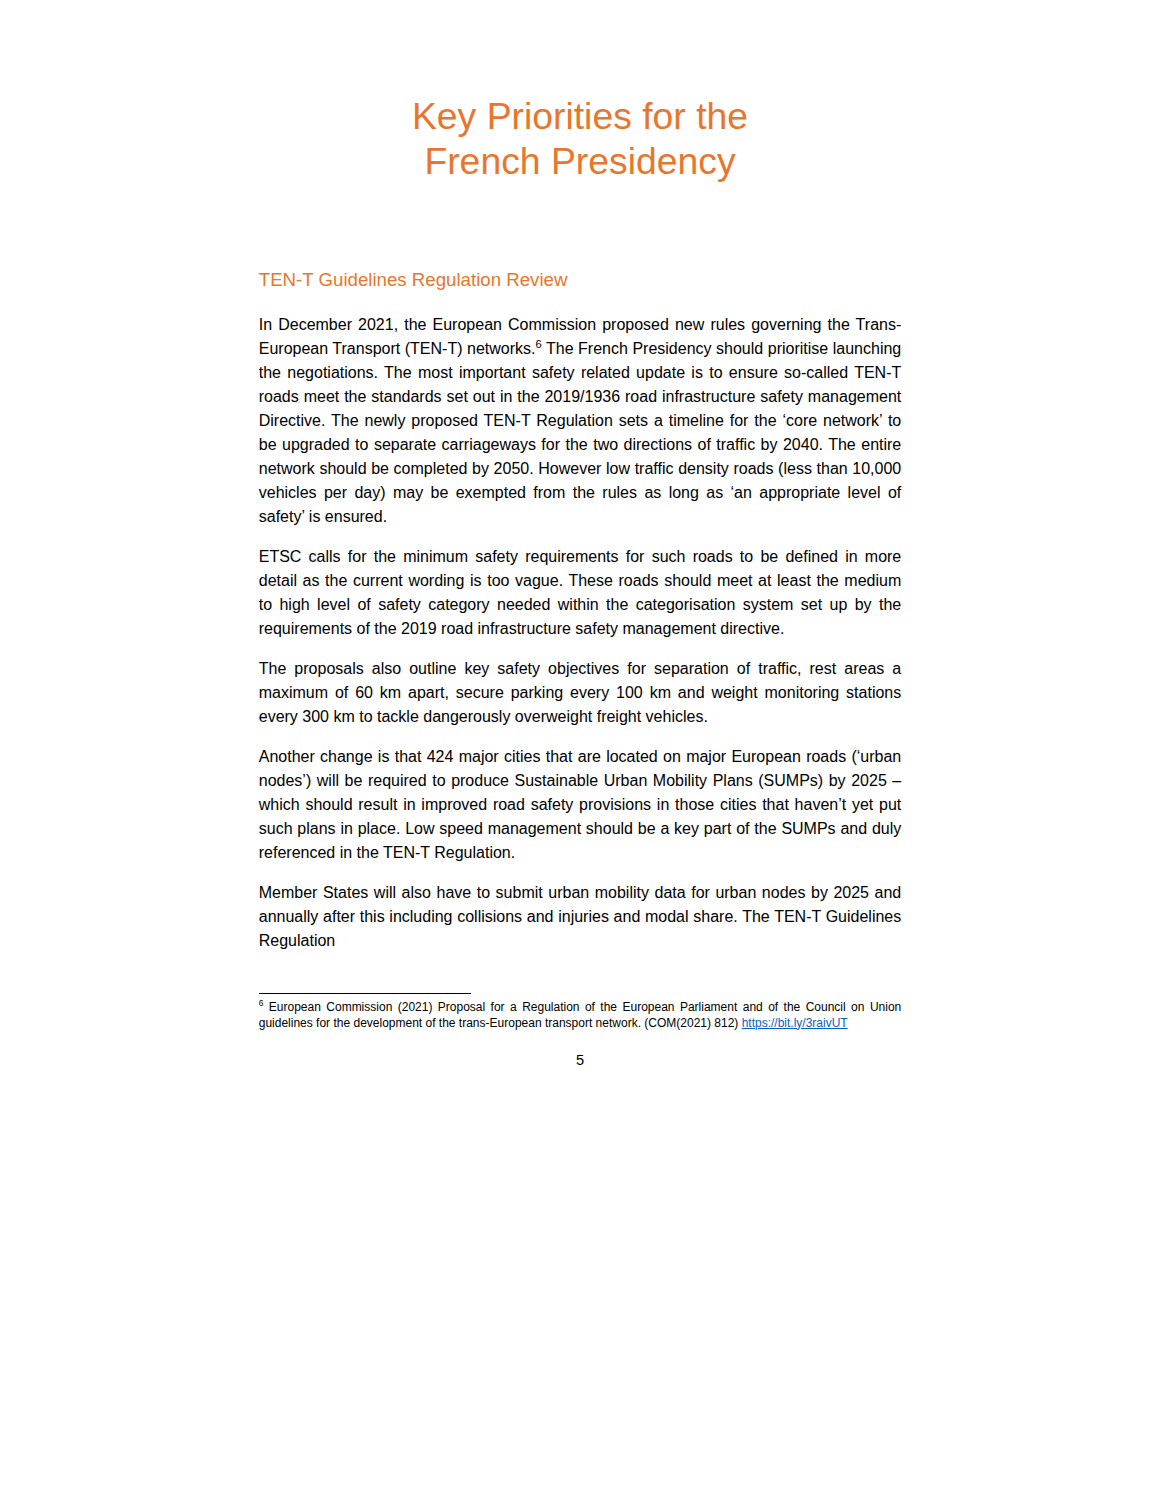Key Priorities for the
French Presidency
TEN-T Guidelines Regulation Review
In December 2021, the European Commission proposed new rules governing the Trans-European Transport (TEN-T) networks.6 The French Presidency should prioritise launching the negotiations. The most important safety related update is to ensure so-called TEN-T roads meet the standards set out in the 2019/1936 road infrastructure safety management Directive. The newly proposed TEN-T Regulation sets a timeline for the ‘core network’ to be upgraded to separate carriageways for the two directions of traffic by 2040. The entire network should be completed by 2050. However low traffic density roads (less than 10,000 vehicles per day) may be exempted from the rules as long as ‘an appropriate level of safety’ is ensured.
ETSC calls for the minimum safety requirements for such roads to be defined in more detail as the current wording is too vague. These roads should meet at least the medium to high level of safety category needed within the categorisation system set up by the requirements of the 2019 road infrastructure safety management directive.
The proposals also outline key safety objectives for separation of traffic, rest areas a maximum of 60 km apart, secure parking every 100 km and weight monitoring stations every 300 km to tackle dangerously overweight freight vehicles.
Another change is that 424 major cities that are located on major European roads (‘urban nodes’) will be required to produce Sustainable Urban Mobility Plans (SUMPs) by 2025 – which should result in improved road safety provisions in those cities that haven’t yet put such plans in place. Low speed management should be a key part of the SUMPs and duly referenced in the TEN-T Regulation.
Member States will also have to submit urban mobility data for urban nodes by 2025 and annually after this including collisions and injuries and modal share. The TEN-T Guidelines Regulation
6 European Commission (2021) Proposal for a Regulation of the European Parliament and of the Council on Union guidelines for the development of the trans-European transport network. (COM(2021) 812) https://bit.ly/3raivUT
5